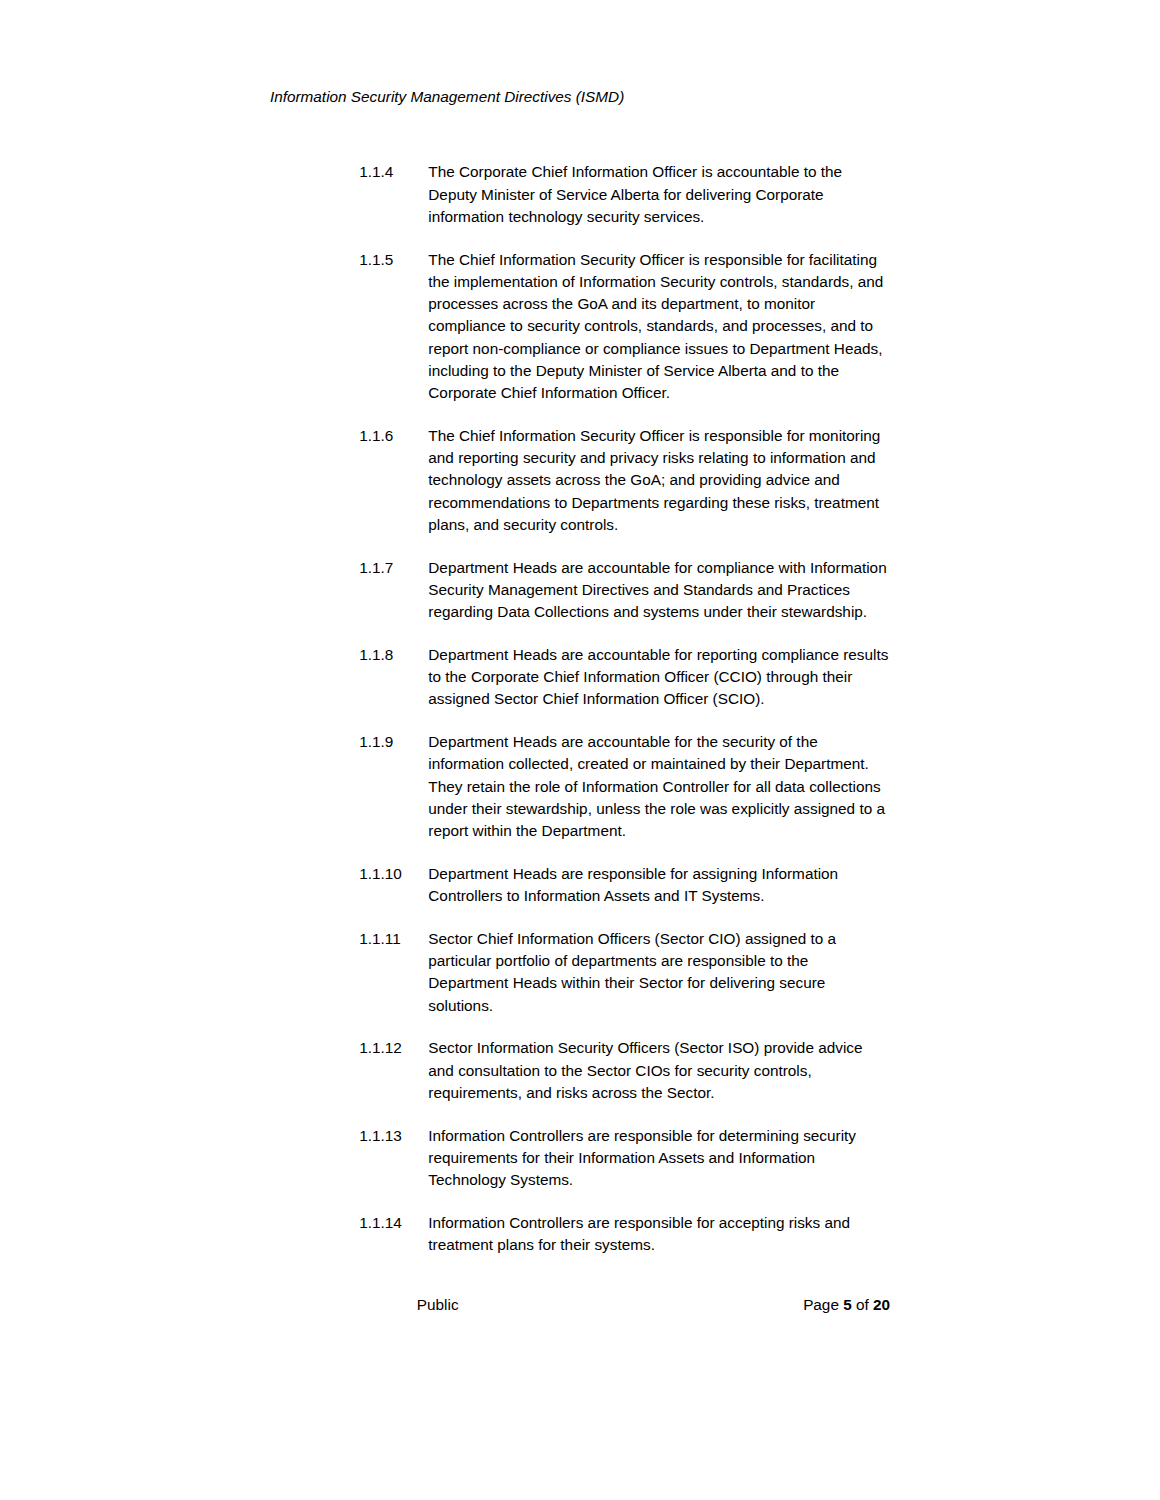Information Security Management Directives (ISMD)
1.1.4
The Corporate Chief Information Officer is accountable to the Deputy Minister of Service Alberta for delivering Corporate information technology security services.
1.1.5
The Chief Information Security Officer is responsible for facilitating the implementation of Information Security controls, standards, and processes across the GoA and its department, to monitor compliance to security controls, standards, and processes, and to report non-compliance or compliance issues to Department Heads, including to the Deputy Minister of Service Alberta and to the Corporate Chief Information Officer.
1.1.6
The Chief Information Security Officer is responsible for monitoring and reporting security and privacy risks relating to information and technology assets across the GoA; and providing advice and recommendations to Departments regarding these risks, treatment plans, and security controls.
1.1.7
Department Heads are accountable for compliance with Information Security Management Directives and Standards and Practices regarding Data Collections and systems under their stewardship.
1.1.8
Department Heads are accountable for reporting compliance results to the Corporate Chief Information Officer (CCIO) through their assigned Sector Chief Information Officer (SCIO).
1.1.9
Department Heads are accountable for the security of the information collected, created or maintained by their Department. They retain the role of Information Controller for all data collections under their stewardship, unless the role was explicitly assigned to a report within the Department.
1.1.10
Department Heads are responsible for assigning Information Controllers to Information Assets and IT Systems.
1.1.11
Sector Chief Information Officers (Sector CIO) assigned to a particular portfolio of departments are responsible to the Department Heads within their Sector for delivering secure solutions.
1.1.12
Sector Information Security Officers (Sector ISO) provide advice and consultation to the Sector CIOs for security controls, requirements, and risks across the Sector.
1.1.13
Information Controllers are responsible for determining security requirements for their Information Assets and Information Technology Systems.
1.1.14
Information Controllers are responsible for accepting risks and treatment plans for their systems.
Public
Page 5 of 20